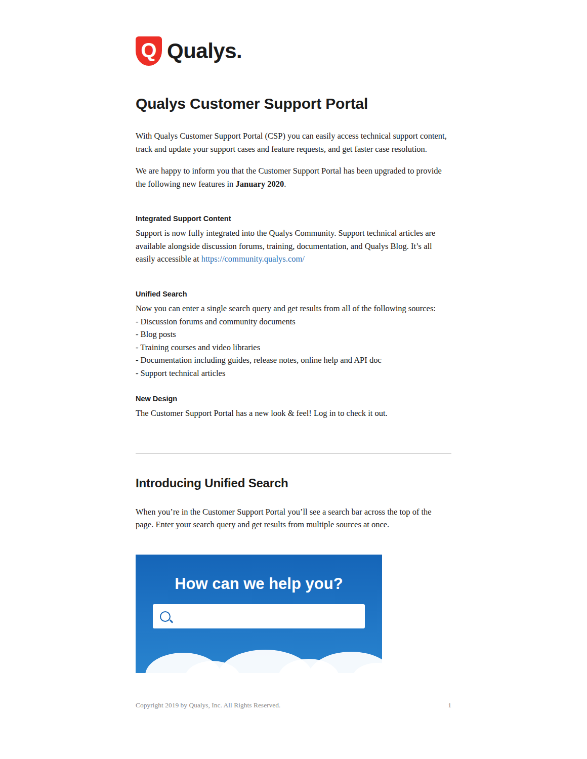Qualys.
Qualys Customer Support Portal
With Qualys Customer Support Portal (CSP) you can easily access technical support content, track and update your support cases and feature requests, and get faster case resolution.
We are happy to inform you that the Customer Support Portal has been upgraded to provide the following new features in January 2020.
Integrated Support Content
Support is now fully integrated into the Qualys Community. Support technical articles are available alongside discussion forums, training, documentation, and Qualys Blog. It’s all easily accessible at https://community.qualys.com/
Unified Search
Now you can enter a single search query and get results from all of the following sources:
- Discussion forums and community documents
- Blog posts
- Training courses and video libraries
- Documentation including guides, release notes, online help and API doc
- Support technical articles
New Design
The Customer Support Portal has a new look & feel! Log in to check it out.
Introducing Unified Search
When you’re in the Customer Support Portal you’ll see a search bar across the top of the page. Enter your search query and get results from multiple sources at once.
How can we help you?
Copyright 2019 by Qualys, Inc. All Rights Reserved.
1